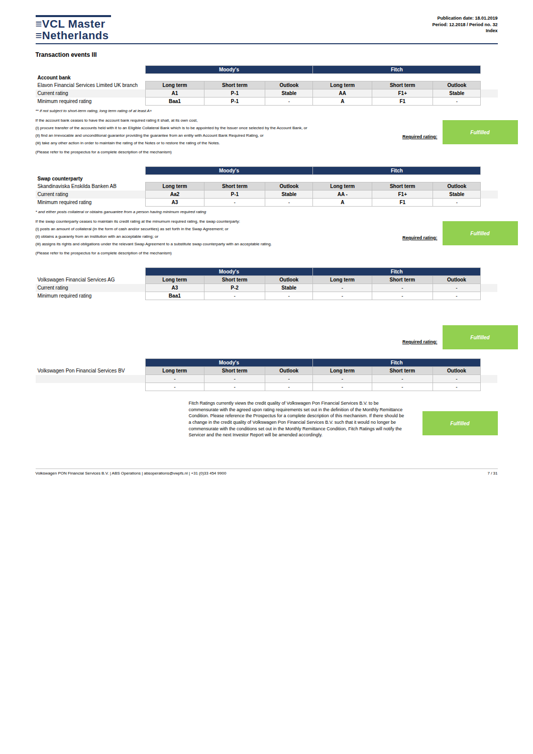≡VCL Master
≡Netherlands
Publication date: 18.01.2019
Period: 12.2018 / Period no. 32
Index
Transaction events III
| | Moody's | Fitch | | |
| --- | --- | --- | --- | --- |
| Account bank | |
| Elavon Financial Services Limited UK branch | Long term | Short term | Outlook | Long term | Short term | Outlook | | |
| Current rating | A1 | P-1 | Stable | AA | F1+ | Stable | | |
| Minimum required rating | Baa1 | P-1 | - | A | F1 | - | | |
** if not subject to short-term rating, long term rating of at least A+
If the account bank ceases to have the account bank required rating it shall, at its own cost,
(i) procure transfer of the accounts held with it to an Eligible Collateral Bank which is to be appointed by the Issuer once selected by the Account Bank, or
(ii) find an irrevocable and unconditional guarantor providing the guarantee from an entity with Account Bank Required Rating, or
(iii) take any other action in order to maintain the rating of the Notes or to restore the rating of the Notes.
(Please refer to the prospectus for a complete description of the mechanism)
Required rating:
Fulfilled
| | Moody's | Fitch | | |
| --- | --- | --- | --- | --- |
| Swap counterparty | |
| Skandinaviska Enskilda Banken AB | Long term | Short term | Outlook | Long term | Short term | Outlook | | |
| Current rating | Aa2 | P-1 | Stable | AA - | F1+ | Stable | | |
| Minimum required rating | A3 | - | - | A | F1 | - | | |
* and either posts collateral or obtains ganuantee from a person having minimum required rating
If the swap counterparty ceases to maintain its credit rating at the minumum required rating, the swap counterparty:
(i) posts an amount of collateral (in the form of cash and/or securities) as set forth in the Swap Agreement; or
(ii) obtains a guaranty from an institution with an acceptable rating; or
(iii) assigns its rights and obligations under the relevant Swap Agreement to a substitute swap counterparty with an acceptable rating.
(Please refer to the prospectus for a complete description of the mechanism)
Required rating:
Fulfilled
| | Moody's | Fitch | | |
| --- | --- | --- | --- | --- |
| Volkswagen Financial Services AG | Long term | Short term | Outlook | Long term | Short term | Outlook | | |
| Current rating | A3 | P-2 | Stable | - | - | - | | |
| Minimum required rating | Baa1 | - | - | - | - | - | | |
Required rating:
Fulfilled
| | Moody's | Fitch | | |
| --- | --- | --- | --- | --- |
| Volkswagen Pon Financial Services BV | Long term | Short term | Outlook | Long term | Short term | Outlook | | |
| | - | - | - | - | - | - | | |
| | - | - | - | - | - | - | | |
Fitch Ratings currently views the credit quality of Volkswagen Pon Financial Services B.V. to be commensurate with the agreed upon rating requirements set out in the definition of the Monthly Remittance Condition. Please reference the Prospectus for a complete description of this mechanism. If there should be a change in the credit quality of Volkswagen Pon Financial Services B.V. such that it would no longer be commensurate with the conditions set out in the Monthly Remittance Condition, Fitch Ratings will notify the Servicer and the next Investor Report will be amended accordingly.
Fulfilled
Volkswagen PON Financial Services B.V. | ABS Operations | absoperations@vwpfs.nl | +31 (0)33 454 9900
7 / 31